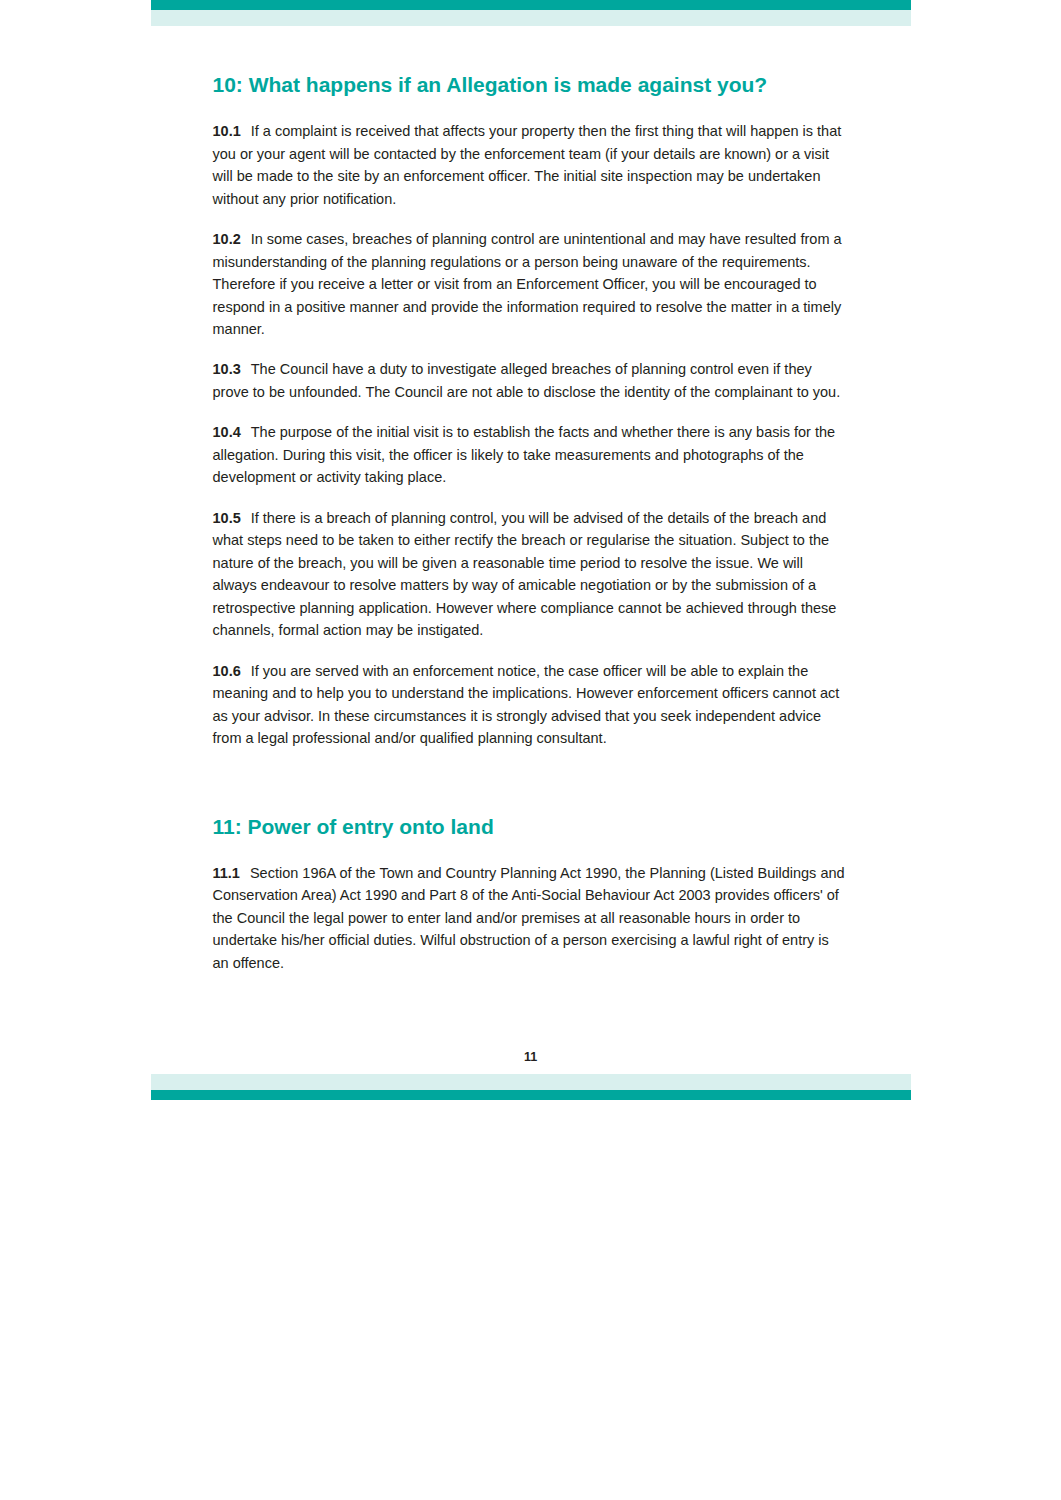10: What happens if an Allegation is made against you?
10.1 If a complaint is received that affects your property then the first thing that will happen is that you or your agent will be contacted by the enforcement team (if your details are known) or a visit will be made to the site by an enforcement officer. The initial site inspection may be undertaken without any prior notification.
10.2 In some cases, breaches of planning control are unintentional and may have resulted from a misunderstanding of the planning regulations or a person being unaware of the requirements. Therefore if you receive a letter or visit from an Enforcement Officer, you will be encouraged to respond in a positive manner and provide the information required to resolve the matter in a timely manner.
10.3 The Council have a duty to investigate alleged breaches of planning control even if they prove to be unfounded. The Council are not able to disclose the identity of the complainant to you.
10.4 The purpose of the initial visit is to establish the facts and whether there is any basis for the allegation. During this visit, the officer is likely to take measurements and photographs of the development or activity taking place.
10.5 If there is a breach of planning control, you will be advised of the details of the breach and what steps need to be taken to either rectify the breach or regularise the situation. Subject to the nature of the breach, you will be given a reasonable time period to resolve the issue. We will always endeavour to resolve matters by way of amicable negotiation or by the submission of a retrospective planning application. However where compliance cannot be achieved through these channels, formal action may be instigated.
10.6 If you are served with an enforcement notice, the case officer will be able to explain the meaning and to help you to understand the implications. However enforcement officers cannot act as your advisor. In these circumstances it is strongly advised that you seek independent advice from a legal professional and/or qualified planning consultant.
11: Power of entry onto land
11.1 Section 196A of the Town and Country Planning Act 1990, the Planning (Listed Buildings and Conservation Area) Act 1990 and Part 8 of the Anti-Social Behaviour Act 2003 provides officers' of the Council the legal power to enter land and/or premises at all reasonable hours in order to undertake his/her official duties. Wilful obstruction of a person exercising a lawful right of entry is an offence.
11